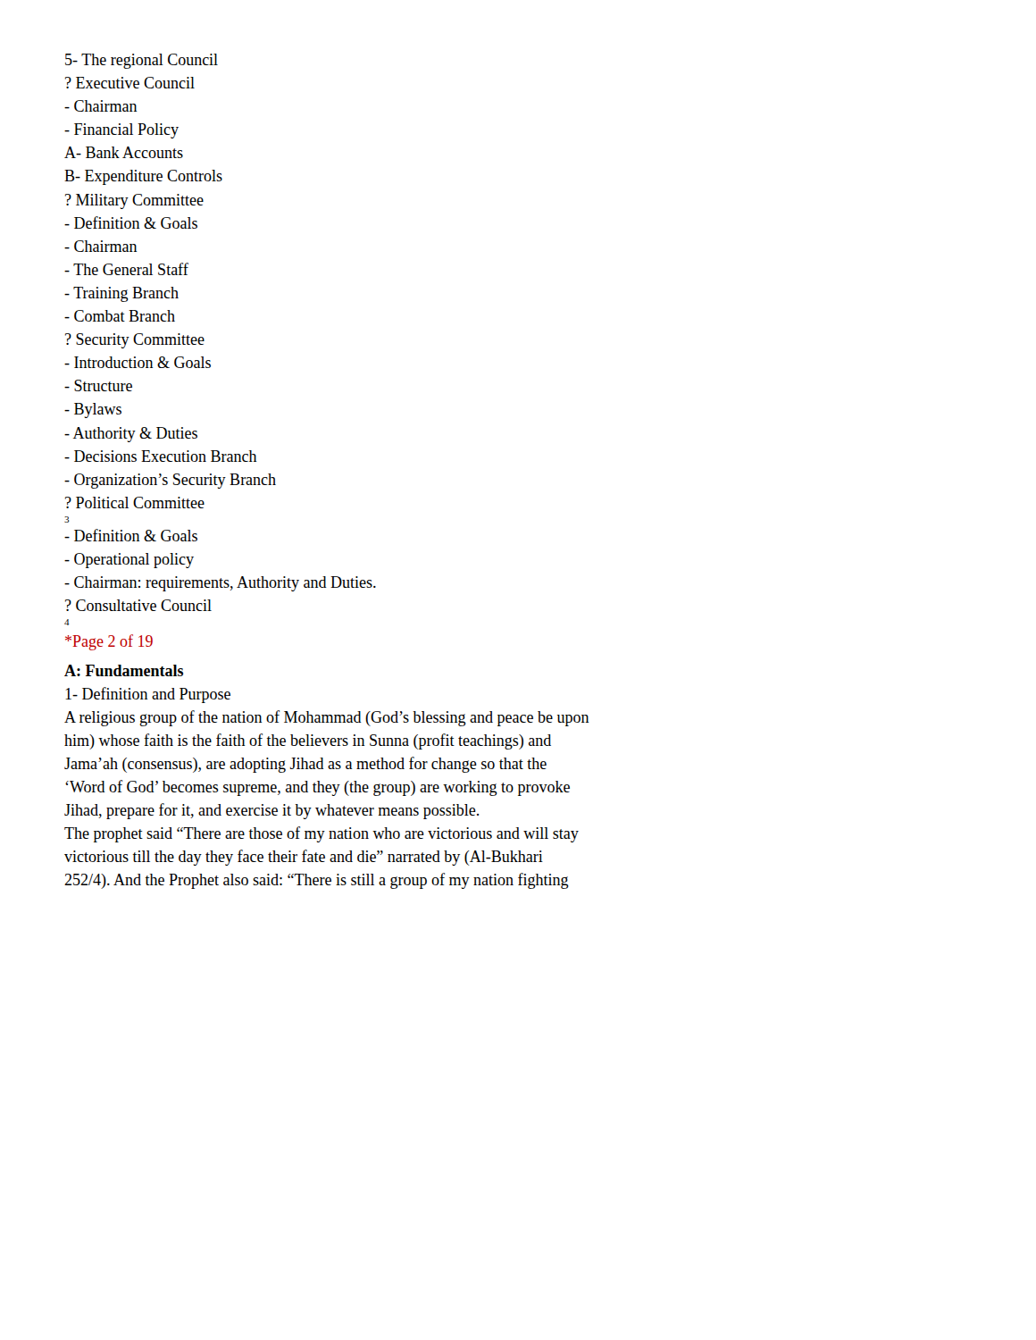5- The regional Council
? Executive Council
- Chairman
- Financial Policy
A- Bank Accounts
B- Expenditure Controls
? Military Committee
- Definition & Goals
- Chairman
- The General Staff
- Training Branch
- Combat Branch
? Security Committee
- Introduction & Goals
- Structure
- Bylaws
- Authority & Duties
- Decisions Execution Branch
- Organization’s Security Branch
? Political Committee
3
- Definition & Goals
- Operational policy
- Chairman: requirements, Authority and Duties.
? Consultative Council
4
*Page 2 of 19
A: Fundamentals
1- Definition and Purpose
A religious group of the nation of Mohammad (God’s blessing and peace be upon
him) whose faith is the faith of the believers in Sunna (profit teachings) and
Jama’ah (consensus), are adopting Jihad as a method for change so that the
‘Word of God’ becomes supreme, and they (the group) are working to provoke
Jihad, prepare for it, and exercise it by whatever means possible.
The prophet said “There are those of my nation who are victorious and will stay
victorious till the day they face their fate and die” narrated by (Al-Bukhari
252/4). And the Prophet also said: “There is still a group of my nation fighting